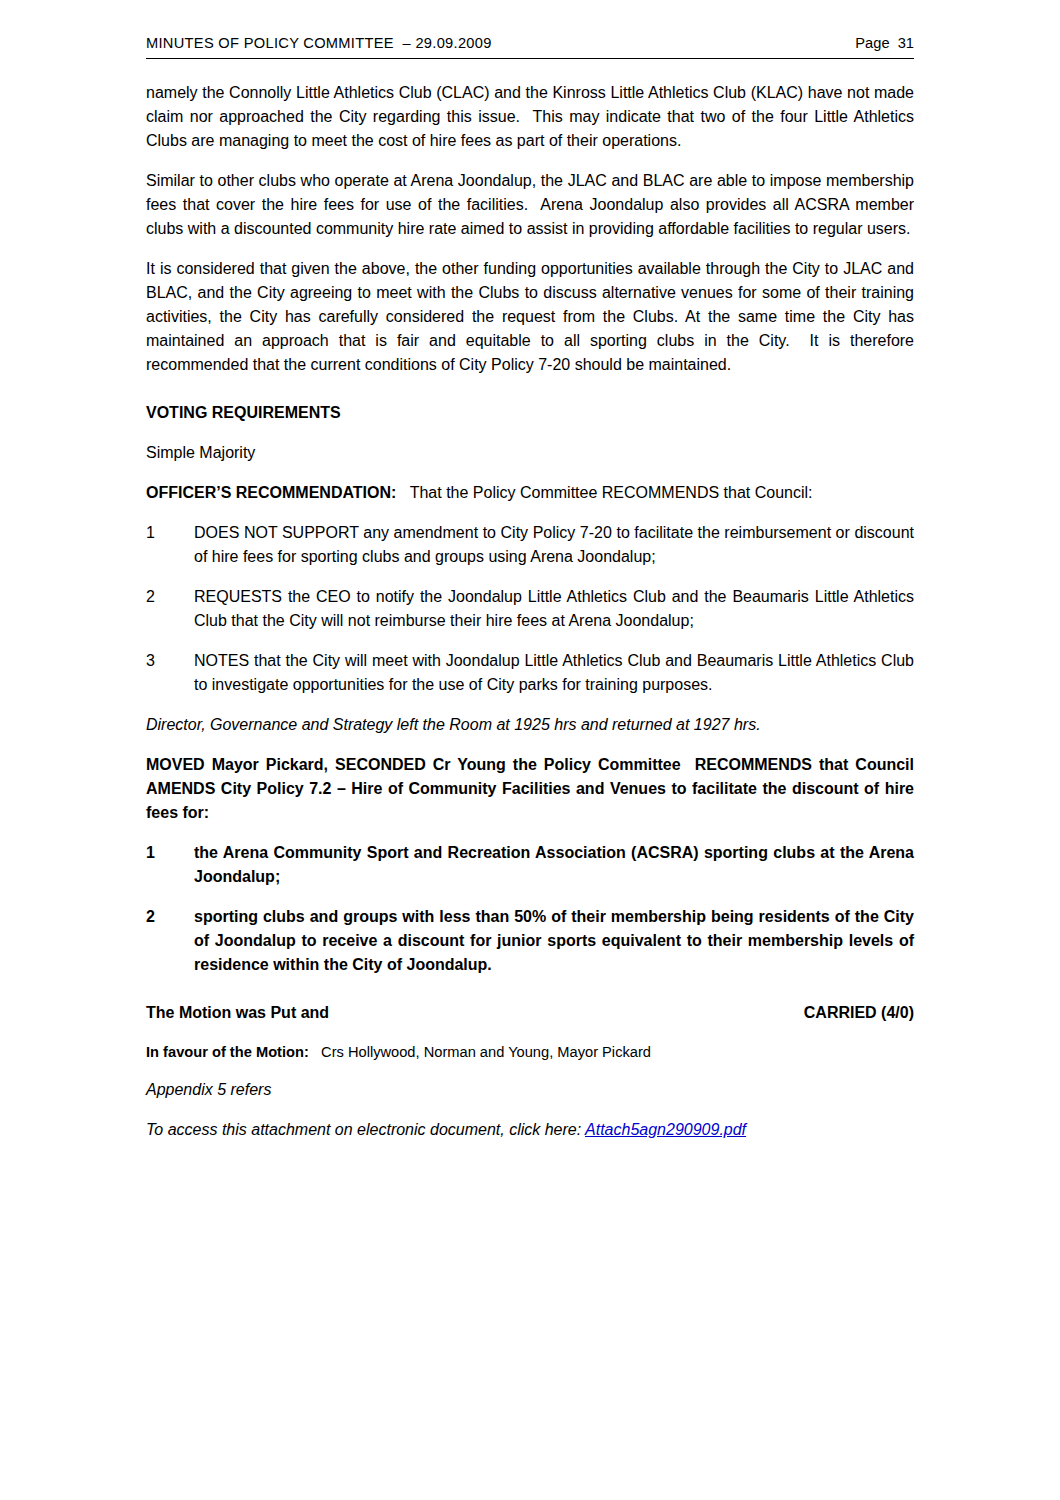MINUTES OF POLICY COMMITTEE – 29.09.2009 Page 31
namely the Connolly Little Athletics Club (CLAC) and the Kinross Little Athletics Club (KLAC) have not made claim nor approached the City regarding this issue. This may indicate that two of the four Little Athletics Clubs are managing to meet the cost of hire fees as part of their operations.
Similar to other clubs who operate at Arena Joondalup, the JLAC and BLAC are able to impose membership fees that cover the hire fees for use of the facilities. Arena Joondalup also provides all ACSRA member clubs with a discounted community hire rate aimed to assist in providing affordable facilities to regular users.
It is considered that given the above, the other funding opportunities available through the City to JLAC and BLAC, and the City agreeing to meet with the Clubs to discuss alternative venues for some of their training activities, the City has carefully considered the request from the Clubs. At the same time the City has maintained an approach that is fair and equitable to all sporting clubs in the City. It is therefore recommended that the current conditions of City Policy 7-20 should be maintained.
Voting Requirements
Simple Majority
OFFICER’S RECOMMENDATION: That the Policy Committee RECOMMENDS that Council:
1 DOES NOT SUPPORT any amendment to City Policy 7-20 to facilitate the reimbursement or discount of hire fees for sporting clubs and groups using Arena Joondalup;
2 REQUESTS the CEO to notify the Joondalup Little Athletics Club and the Beaumaris Little Athletics Club that the City will not reimburse their hire fees at Arena Joondalup;
3 NOTES that the City will meet with Joondalup Little Athletics Club and Beaumaris Little Athletics Club to investigate opportunities for the use of City parks for training purposes.
Director, Governance and Strategy left the Room at 1925 hrs and returned at 1927 hrs.
MOVED Mayor Pickard, SECONDED Cr Young the Policy Committee RECOMMENDS that Council AMENDS City Policy 7.2 – Hire of Community Facilities and Venues to facilitate the discount of hire fees for:
1 the Arena Community Sport and Recreation Association (ACSRA) sporting clubs at the Arena Joondalup;
2 sporting clubs and groups with less than 50% of their membership being residents of the City of Joondalup to receive a discount for junior sports equivalent to their membership levels of residence within the City of Joondalup.
The Motion was Put and CARRIED (4/0)
In favour of the Motion: Crs Hollywood, Norman and Young, Mayor Pickard
Appendix 5 refers
To access this attachment on electronic document, click here: Attach5agn290909.pdf